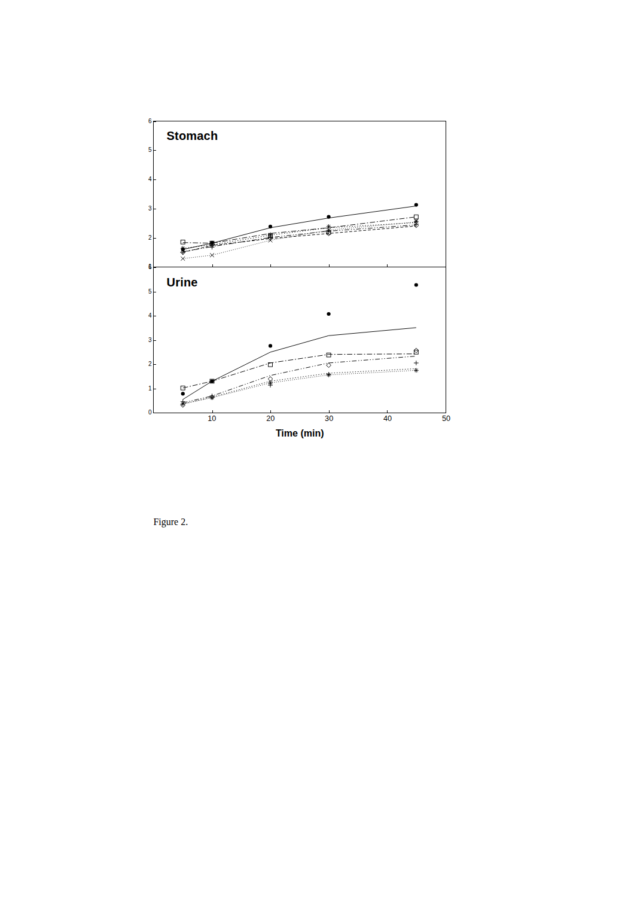Stomach
6 5 4 3 2 1
Urine
6 5 4 3 2 1 0
10 20 30 40 50
Time (min)
Figure 2.